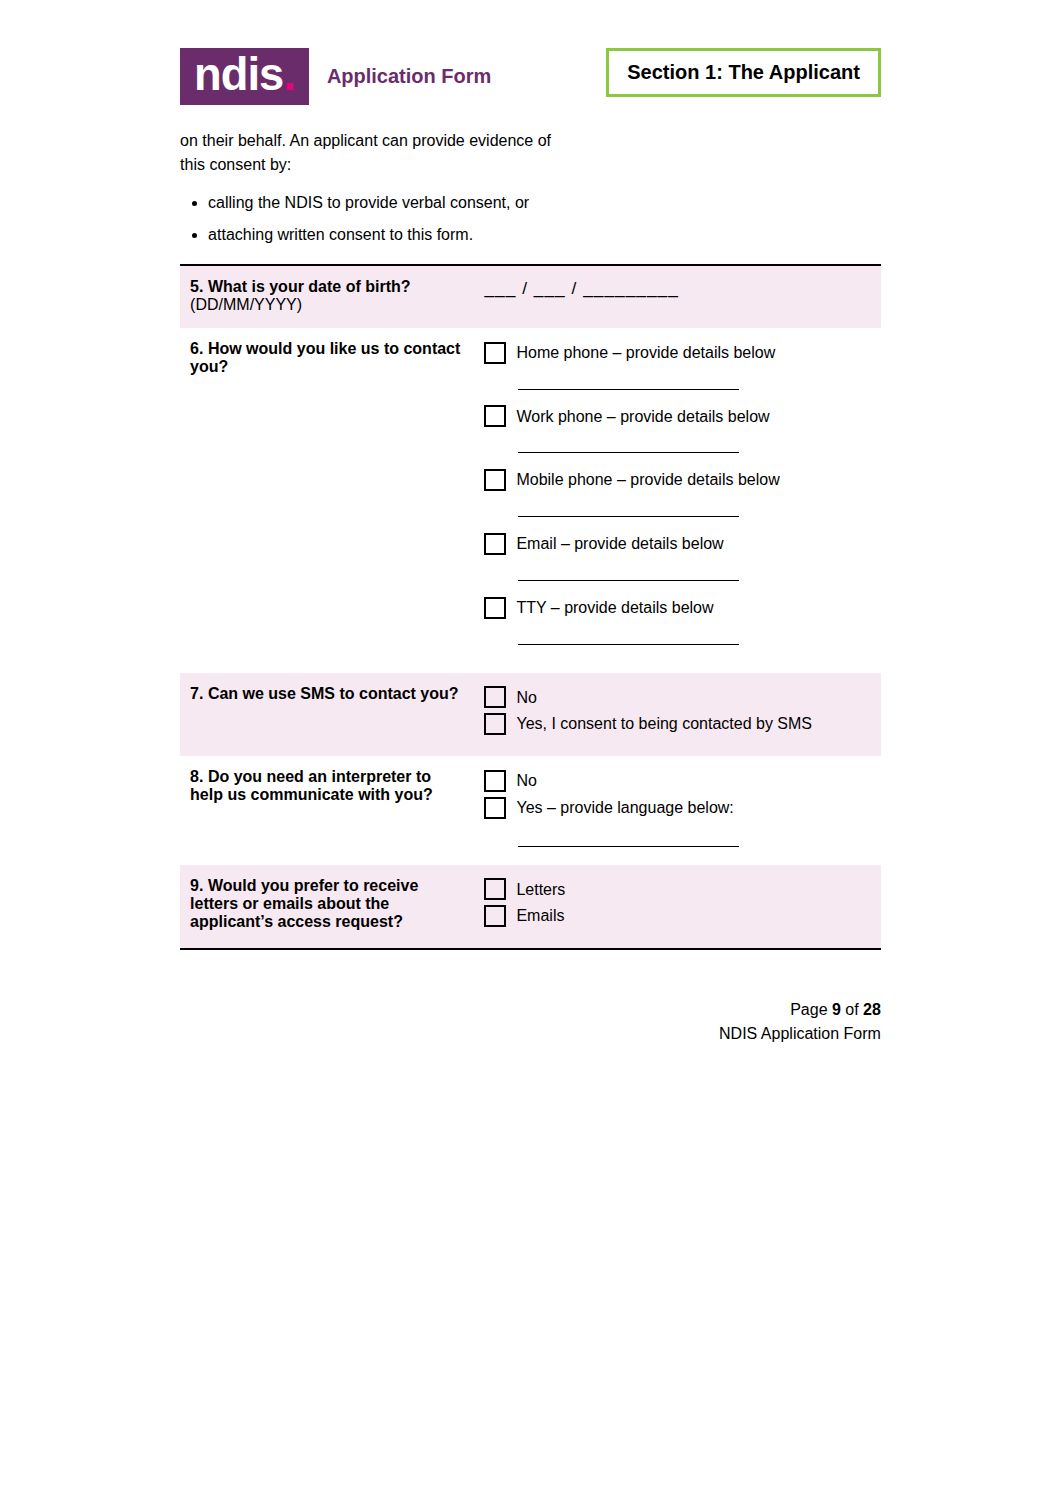ndis.
Application Form
Section 1: The Applicant
on their behalf. An applicant can provide evidence of this consent by:
calling the NDIS to provide verbal consent, or
attaching written consent to this form.
| 5. What is your date of birth? (DD/MM/YYYY) | ___ / ___ / _________ |
| 6. How would you like us to contact you? | Home phone – provide details below Work phone – provide details below Mobile phone – provide details below Email – provide details below TTY – provide details below |
| 7. Can we use SMS to contact you? | No Yes, I consent to being contacted by SMS |
| 8. Do you need an interpreter to help us communicate with you? | No Yes – provide language below: |
| 9. Would you prefer to receive letters or emails about the applicant’s access request? | Letters Emails |
Page 9 of 28
NDIS Application Form